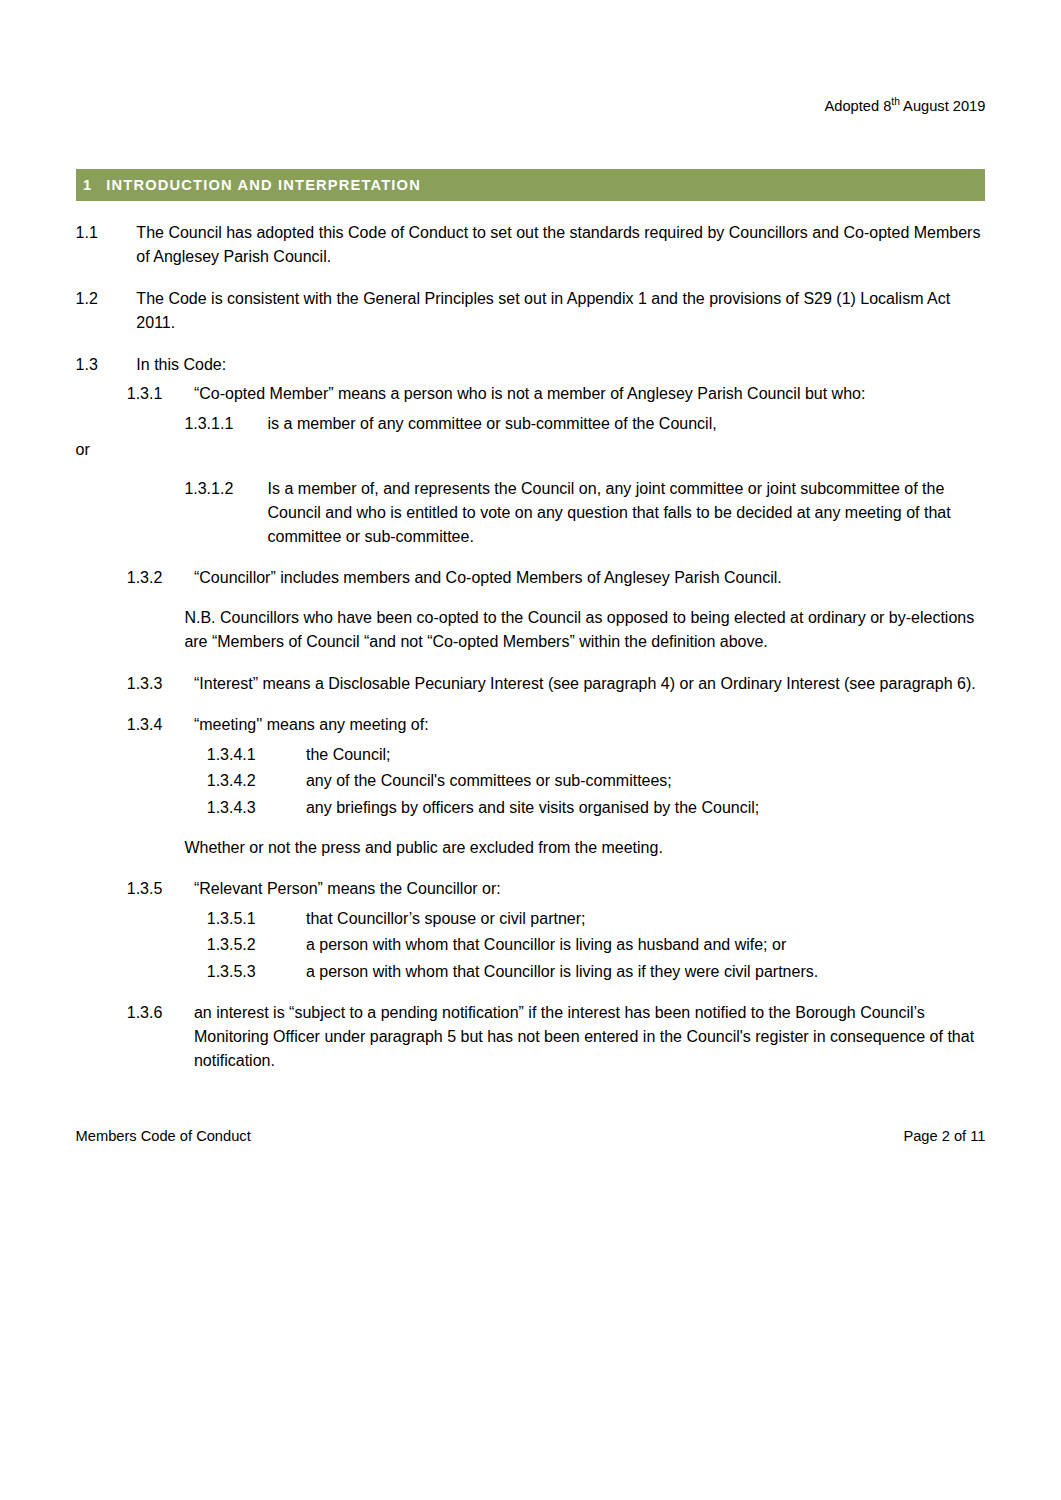Adopted 8th August 2019
1 INTRODUCTION AND INTERPRETATION
1.1
The Council has adopted this Code of Conduct to set out the standards required by Councillors and Co-opted Members of Anglesey Parish Council.
1.2
The Code is consistent with the General Principles set out in Appendix 1 and the provisions of S29 (1) Localism Act 2011.
1.3
In this Code:
1.3.1
“Co-opted Member” means a person who is not a member of Anglesey Parish Council but who:
1.3.1.1
is a member of any committee or sub-committee of the Council,
or
1.3.1.2
Is a member of, and represents the Council on, any joint committee or joint subcommittee of the Council and who is entitled to vote on any question that falls to be decided at any meeting of that committee or sub-committee.
1.3.2
“Councillor” includes members and Co-opted Members of Anglesey Parish Council.
N.B. Councillors who have been co-opted to the Council as opposed to being elected at ordinary or by-elections are “Members of Council “and not “Co-opted Members” within the definition above.
1.3.3
“Interest” means a Disclosable Pecuniary Interest (see paragraph 4) or an Ordinary Interest (see paragraph 6).
1.3.4
“meeting'' means any meeting of:
1.3.4.1
the Council;
1.3.4.2
any of the Council's committees or sub-committees;
1.3.4.3
any briefings by officers and site visits organised by the Council;
Whether or not the press and public are excluded from the meeting.
1.3.5
“Relevant Person” means the Councillor or:
1.3.5.1
that Councillor’s spouse or civil partner;
1.3.5.2
a person with whom that Councillor is living as husband and wife; or
1.3.5.3
a person with whom that Councillor is living as if they were civil partners.
1.3.6
an interest is “subject to a pending notification” if the interest has been notified to the Borough Council’s Monitoring Officer under paragraph 5 but has not been entered in the Council's register in consequence of that notification.
Members Code of Conduct Page 2 of 11